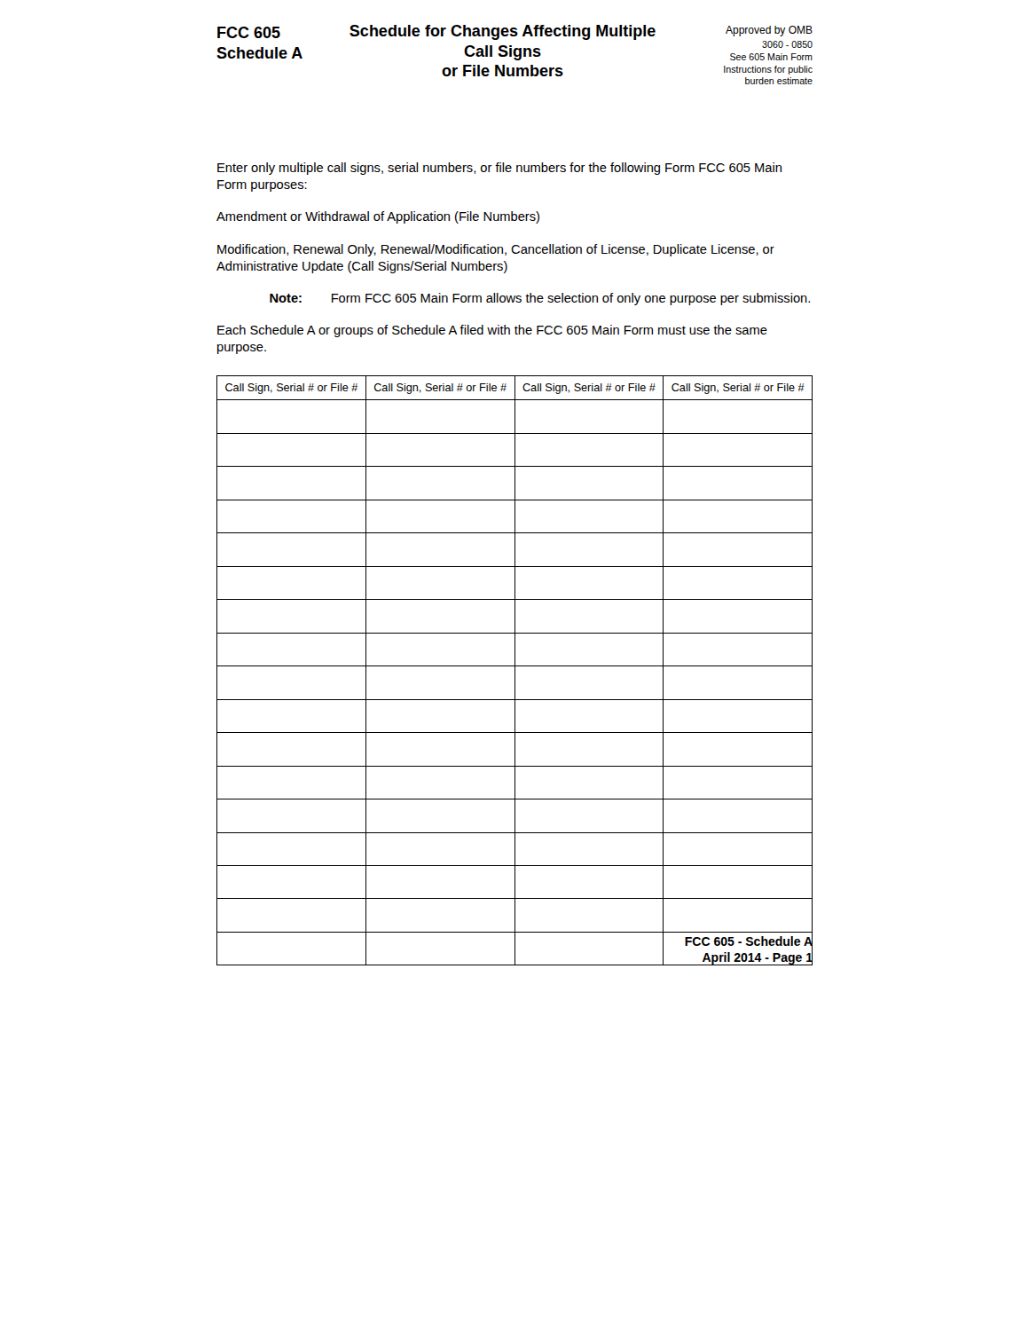FCC 605
Schedule A
Schedule for Changes Affecting Multiple Call Signs
or File Numbers
Approved by OMB
3060 - 0850
See 605 Main Form
Instructions for public
burden estimate
Enter only multiple call signs, serial numbers, or file numbers for the following Form FCC 605 Main Form purposes:
Amendment or Withdrawal of Application (File Numbers)
Modification, Renewal Only, Renewal/Modification, Cancellation of License, Duplicate License, or Administrative Update (Call Signs/Serial Numbers)
Note: Form FCC 605 Main Form allows the selection of only one purpose per submission.
Each Schedule A or groups of Schedule A filed with the FCC 605 Main Form must use the same purpose.
| Call Sign, Serial # or File # | Call Sign, Serial # or File # | Call Sign, Serial # or File # | Call Sign, Serial # or File # |
| --- | --- | --- | --- |
FCC 605 - Schedule A
April 2014 - Page 1